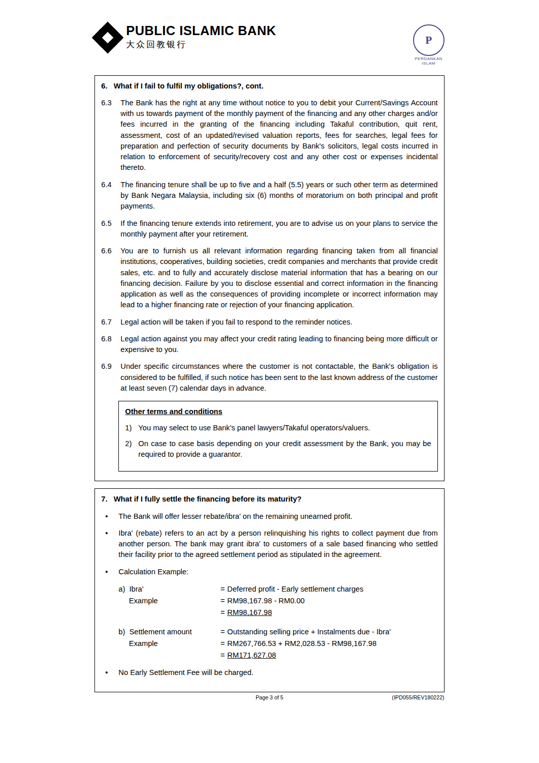PUBLIC ISLAMIC BANK
大众回教银行
P
PERDANKAN
ISLAM
6. What if I fail to fulfil my obligations?, cont.
6.3
The Bank has the right at any time without notice to you to debit your Current/Savings Account with us towards payment of the monthly payment of the financing and any other charges and/or fees incurred in the granting of the financing including Takaful contribution, quit rent, assessment, cost of an updated/revised valuation reports, fees for searches, legal fees for preparation and perfection of security documents by Bank's solicitors, legal costs incurred in relation to enforcement of security/recovery cost and any other cost or expenses incidental thereto.
6.4
The financing tenure shall be up to five and a half (5.5) years or such other term as determined by Bank Negara Malaysia, including six (6) months of moratorium on both principal and profit payments.
6.5
If the financing tenure extends into retirement, you are to advise us on your plans to service the monthly payment after your retirement.
6.6
You are to furnish us all relevant information regarding financing taken from all financial institutions, cooperatives, building societies, credit companies and merchants that provide credit sales, etc. and to fully and accurately disclose material information that has a bearing on our financing decision. Failure by you to disclose essential and correct information in the financing application as well as the consequences of providing incomplete or incorrect information may lead to a higher financing rate or rejection of your financing application.
6.7
Legal action will be taken if you fail to respond to the reminder notices.
6.8
Legal action against you may affect your credit rating leading to financing being more difficult or expensive to you.
6.9
Under specific circumstances where the customer is not contactable, the Bank's obligation is considered to be fulfilled, if such notice has been sent to the last known address of the customer at least seven (7) calendar days in advance.
Other terms and conditions
1) You may select to use Bank's panel lawyers/Takaful operators/valuers.
2) On case to case basis depending on your credit assessment by the Bank, you may be required to provide a guarantor.
7. What if I fully settle the financing before its maturity?
• The Bank will offer lesser rebate/ibra' on the remaining unearned profit.
• Ibra' (rebate) refers to an act by a person relinquishing his rights to collect payment due from another person. The bank may grant ibra' to customers of a sale based financing who settled their facility prior to the agreed settlement period as stipulated in the agreement.
• Calculation Example:
| a) Ibra' | = | Deferred profit - Early settlement charges |
| Example | = | RM98,167.98 - RM0.00 |
| | = | RM98,167.98 |
| b) Settlement amount | = | Outstanding selling price + Instalments due - Ibra' |
| Example | = | RM267,766.53 + RM2,028.53 - RM98,167.98 |
| | = | RM171,627.08 |
• No Early Settlement Fee will be charged.
Page 3 of 5
(IPD055/REV180222)